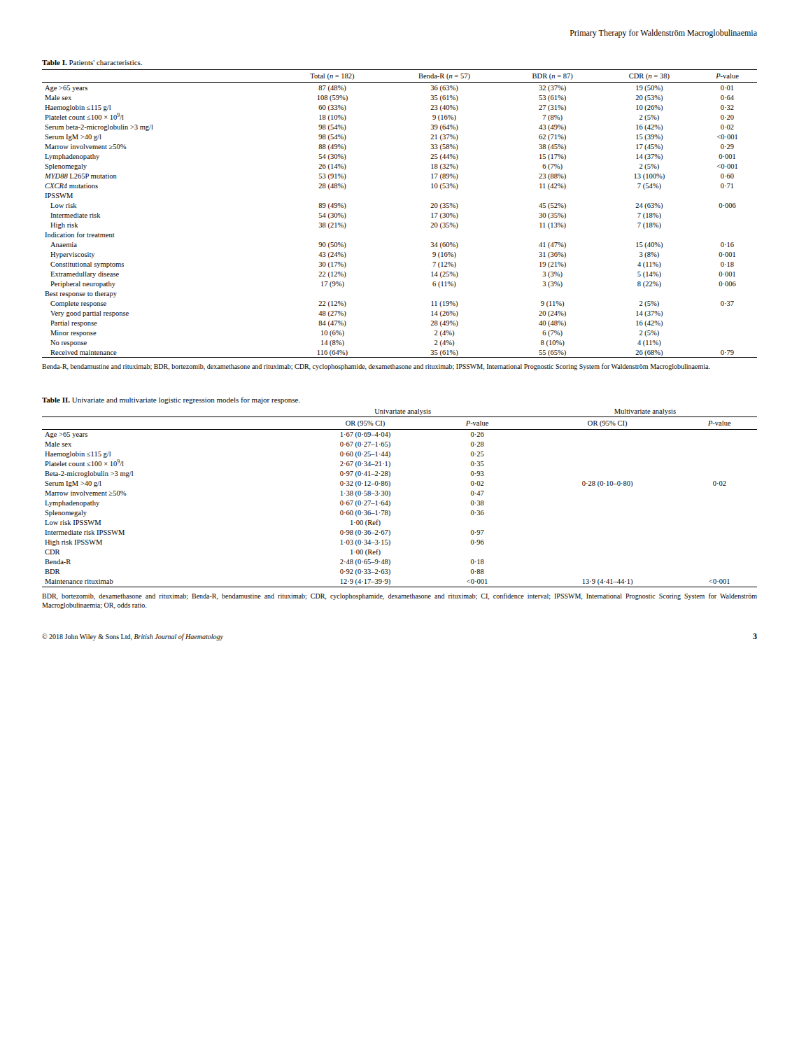Primary Therapy for Waldenström Macroglobulinaemia
Table I. Patients' characteristics.
| | Total ( n = 182) | Benda-R ( n = 57) | BDR ( n = 87) | CDR ( n = 38) | P -value |
| --- | --- | --- | --- | --- | --- |
| Age >65 years | 87 (48%) | 36 (63%) | 32 (37%) | 19 (50%) | 0·01 |
| Male sex | 108 (59%) | 35 (61%) | 53 (61%) | 20 (53%) | 0·64 |
| Haemoglobin ≤115 g/l | 60 (33%) | 23 (40%) | 27 (31%) | 10 (26%) | 0·32 |
| Platelet count ≤100 × 10 9 /l | 18 (10%) | 9 (16%) | 7 (8%) | 2 (5%) | 0·20 |
| Serum beta-2-microglobulin >3 mg/l | 98 (54%) | 39 (64%) | 43 (49%) | 16 (42%) | 0·02 |
| Serum IgM >40 g/l | 98 (54%) | 21 (37%) | 62 (71%) | 15 (39%) | <0·001 |
| Marrow involvement ≥50% | 88 (49%) | 33 (58%) | 38 (45%) | 17 (45%) | 0·29 |
| Lymphadenopathy | 54 (30%) | 25 (44%) | 15 (17%) | 14 (37%) | 0·001 |
| Splenomegaly | 26 (14%) | 18 (32%) | 6 (7%) | 2 (5%) | <0·001 |
| MYD88 L265P mutation | 53 (91%) | 17 (89%) | 23 (88%) | 13 (100%) | 0·60 |
| CXCR4 mutations | 28 (48%) | 10 (53%) | 11 (42%) | 7 (54%) | 0·71 |
| IPSSWM | | | | | |
| Low risk | 89 (49%) | 20 (35%) | 45 (52%) | 24 (63%) | 0·006 |
| Intermediate risk | 54 (30%) | 17 (30%) | 30 (35%) | 7 (18%) | |
| High risk | 38 (21%) | 20 (35%) | 11 (13%) | 7 (18%) | |
| Indication for treatment | | | | | |
| Anaemia | 90 (50%) | 34 (60%) | 41 (47%) | 15 (40%) | 0·16 |
| Hyperviscosity | 43 (24%) | 9 (16%) | 31 (36%) | 3 (8%) | 0·001 |
| Constitutional symptoms | 30 (17%) | 7 (12%) | 19 (21%) | 4 (11%) | 0·18 |
| Extramedullary disease | 22 (12%) | 14 (25%) | 3 (3%) | 5 (14%) | 0·001 |
| Peripheral neuropathy | 17 (9%) | 6 (11%) | 3 (3%) | 8 (22%) | 0·006 |
| Best response to therapy | | | | | |
| Complete response | 22 (12%) | 11 (19%) | 9 (11%) | 2 (5%) | 0·37 |
| Very good partial response | 48 (27%) | 14 (26%) | 20 (24%) | 14 (37%) | |
| Partial response | 84 (47%) | 28 (49%) | 40 (48%) | 16 (42%) | |
| Minor response | 10 (6%) | 2 (4%) | 6 (7%) | 2 (5%) | |
| No response | 14 (8%) | 2 (4%) | 8 (10%) | 4 (11%) | |
| Received maintenance | 116 (64%) | 35 (61%) | 55 (65%) | 26 (68%) | 0·79 |
Benda-R, bendamustine and rituximab; BDR, bortezomib, dexamethasone and rituximab; CDR, cyclophosphamide, dexamethasone and rituximab; IPSSWM, International Prognostic Scoring System for Waldenström Macroglobulinaemia.
Table II. Univariate and multivariate logistic regression models for major response.
| | Univariate analysis | | Multivariate analysis |
| --- | --- | --- | --- |
| | OR (95% CI) | P -value | | OR (95% CI) | P -value |
| Age >65 years | 1·67 (0·69–4·04) | 0·26 | | | |
| Male sex | 0·67 (0·27–1·65) | 0·28 | | | |
| Haemoglobin ≤115 g/l | 0·60 (0·25–1·44) | 0·25 | | | |
| Platelet count ≤100 × 10 9 /l | 2·67 (0·34–21·1) | 0·35 | | | |
| Beta-2-microglobulin >3 mg/l | 0·97 (0·41–2·28) | 0·93 | | | |
| Serum IgM >40 g/l | 0·32 (0·12–0·86) | 0·02 | | 0·28 (0·10–0·80) | 0·02 |
| Marrow involvement ≥50% | 1·38 (0·58–3·30) | 0·47 | | | |
| Lymphadenopathy | 0·67 (0·27–1·64) | 0·38 | | | |
| Splenomegaly | 0·60 (0·36–1·78) | 0·36 | | | |
| Low risk IPSSWM | 1·00 (Ref) | | | | |
| Intermediate risk IPSSWM | 0·98 (0·36–2·67) | 0·97 | | | |
| High risk IPSSWM | 1·03 (0·34–3·15) | 0·96 | | | |
| CDR | 1·00 (Ref) | | | | |
| Benda-R | 2·48 (0·65–9·48) | 0·18 | | | |
| BDR | 0·92 (0·33–2·63) | 0·88 | | | |
| Maintenance rituximab | 12·9 (4·17–39·9) | <0·001 | | 13·9 (4·41–44·1) | <0·001 |
BDR, bortezomib, dexamethasone and rituximab; Benda-R, bendamustine and rituximab; CDR, cyclophosphamide, dexamethasone and rituximab; CI, confidence interval; IPSSWM, International Prognostic Scoring System for Waldenström Macroglobulinaemia; OR, odds ratio.
© 2018 John Wiley & Sons Ltd, British Journal of Haematology
3